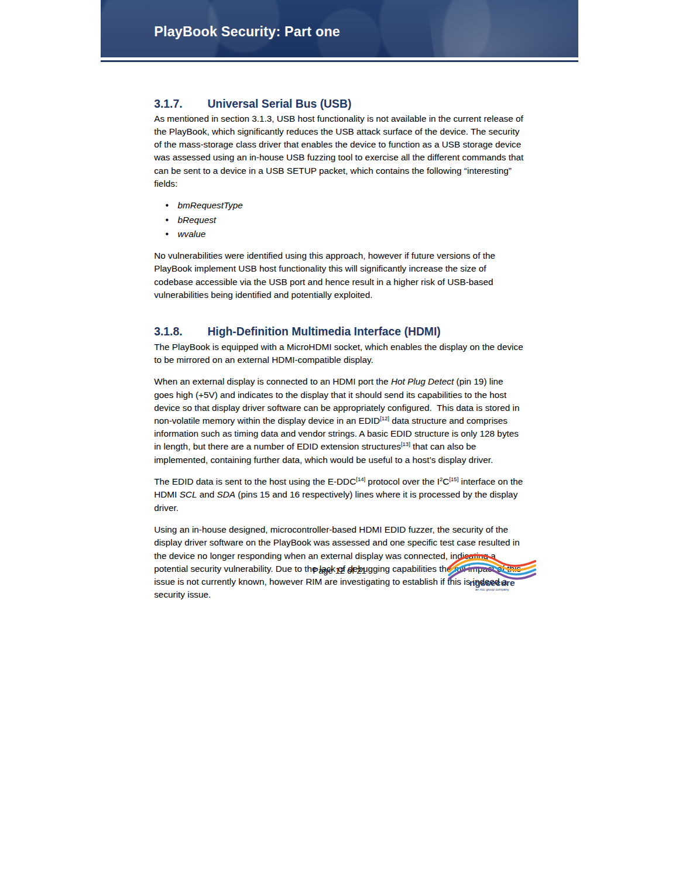PlayBook Security: Part one
3.1.7. Universal Serial Bus (USB)
As mentioned in section 3.1.3, USB host functionality is not available in the current release of the PlayBook, which significantly reduces the USB attack surface of the device. The security of the mass-storage class driver that enables the device to function as a USB storage device was assessed using an in-house USB fuzzing tool to exercise all the different commands that can be sent to a device in a USB SETUP packet, which contains the following “interesting” fields:
bmRequestType
bRequest
wvalue
No vulnerabilities were identified using this approach, however if future versions of the PlayBook implement USB host functionality this will significantly increase the size of codebase accessible via the USB port and hence result in a higher risk of USB-based vulnerabilities being identified and potentially exploited.
3.1.8. High-Definition Multimedia Interface (HDMI)
The PlayBook is equipped with a MicroHDMI socket, which enables the display on the device to be mirrored on an external HDMI-compatible display.
When an external display is connected to an HDMI port the Hot Plug Detect (pin 19) line goes high (+5V) and indicates to the display that it should send its capabilities to the host device so that display driver software can be appropriately configured. This data is stored in non-volatile memory within the display device in an EDID[12] data structure and comprises information such as timing data and vendor strings. A basic EDID structure is only 128 bytes in length, but there are a number of EDID extension structures[13] that can also be implemented, containing further data, which would be useful to a host’s display driver.
The EDID data is sent to the host using the E-DDC[14] protocol over the I2C[15] interface on the HDMI SCL and SDA (pins 15 and 16 respectively) lines where it is processed by the display driver.
Using an in-house designed, microcontroller-based HDMI EDID fuzzer, the security of the display driver software on the PlayBook was assessed and one specific test case resulted in the device no longer responding when an external display was connected, indicating a potential security vulnerability. Due to the lack of debugging capabilities the full impact of this issue is not currently known, however RIM are investigating to establish if this is indeed a security issue.
Page 12 of 21
ngssecure an ncc group company